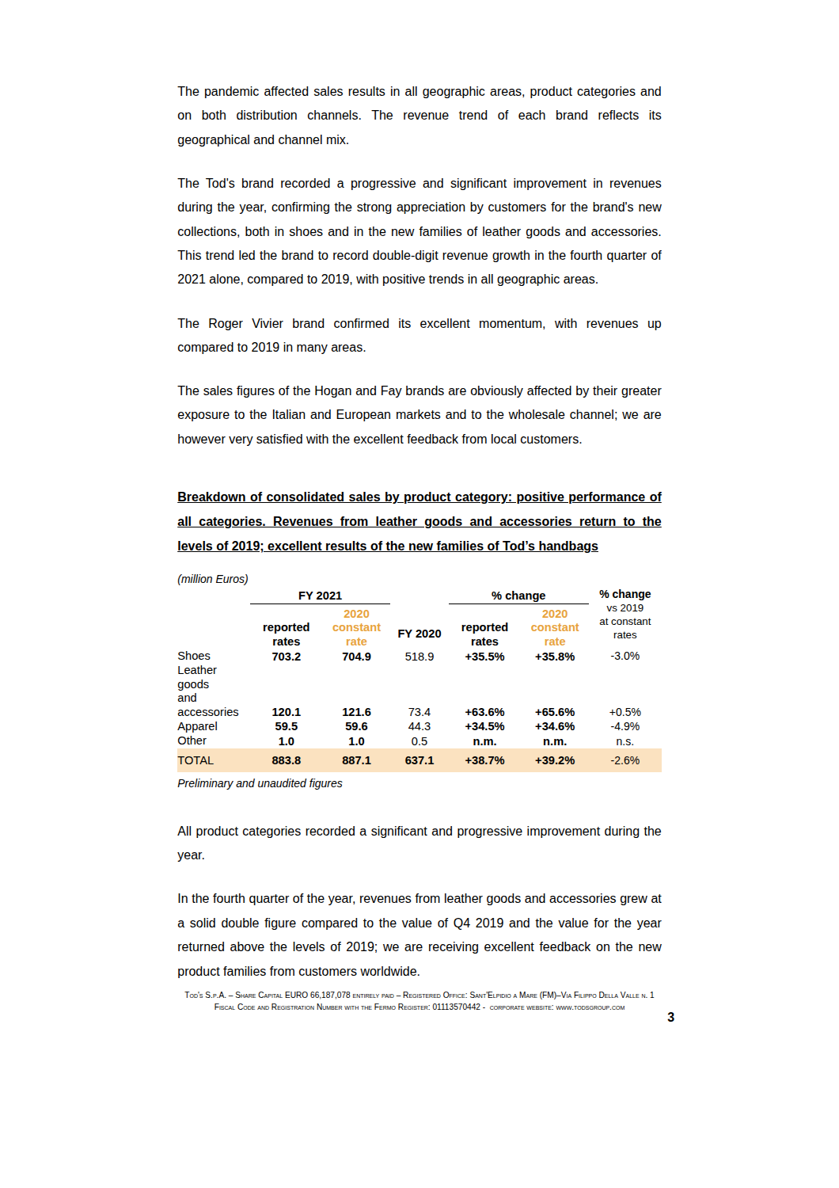The pandemic affected sales results in all geographic areas, product categories and on both distribution channels. The revenue trend of each brand reflects its geographical and channel mix.
The Tod's brand recorded a progressive and significant improvement in revenues during the year, confirming the strong appreciation by customers for the brand's new collections, both in shoes and in the new families of leather goods and accessories. This trend led the brand to record double-digit revenue growth in the fourth quarter of 2021 alone, compared to 2019, with positive trends in all geographic areas.
The Roger Vivier brand confirmed its excellent momentum, with revenues up compared to 2019 in many areas.
The sales figures of the Hogan and Fay brands are obviously affected by their greater exposure to the Italian and European markets and to the wholesale channel; we are however very satisfied with the excellent feedback from local customers.
Breakdown of consolidated sales by product category: positive performance of all categories. Revenues from leather goods and accessories return to the levels of 2019; excellent results of the new families of Tod’s handbags
(million Euros)
| | FY 2021 | FY 2020 | % change | % change vs 2019 at constant rates |
| | reported rates | 2020 constant rate | reported rates | 2020 constant rate |
| Shoes | 703.2 | 704.9 | 518.9 | +35.5% | +35.8% | -3.0% |
| Leather goods and accessories | 120.1 | 121.6 | 73.4 | +63.6% | +65.6% | +0.5% |
| Apparel | 59.5 | 59.6 | 44.3 | +34.5% | +34.6% | -4.9% |
| Other | 1.0 | 1.0 | 0.5 | n.m. | n.m. | n.s. |
| TOTAL | 883.8 | 887.1 | 637.1 | +38.7% | +39.2% | -2.6% |
Preliminary and unaudited figures
All product categories recorded a significant and progressive improvement during the year.
In the fourth quarter of the year, revenues from leather goods and accessories grew at a solid double figure compared to the value of Q4 2019 and the value for the year returned above the levels of 2019; we are receiving excellent feedback on the new product families from customers worldwide.
Tod's S.p.A. – Share Capital EURO 66,187,078 entirely paid – Registered Office: Sant'Elpidio a Mare (FM)–Via Filippo Della Valle n. 1
Fiscal Code and Registration Number with the Fermo Register: 01113570442 - corporate website: www.todsgroup.com
3